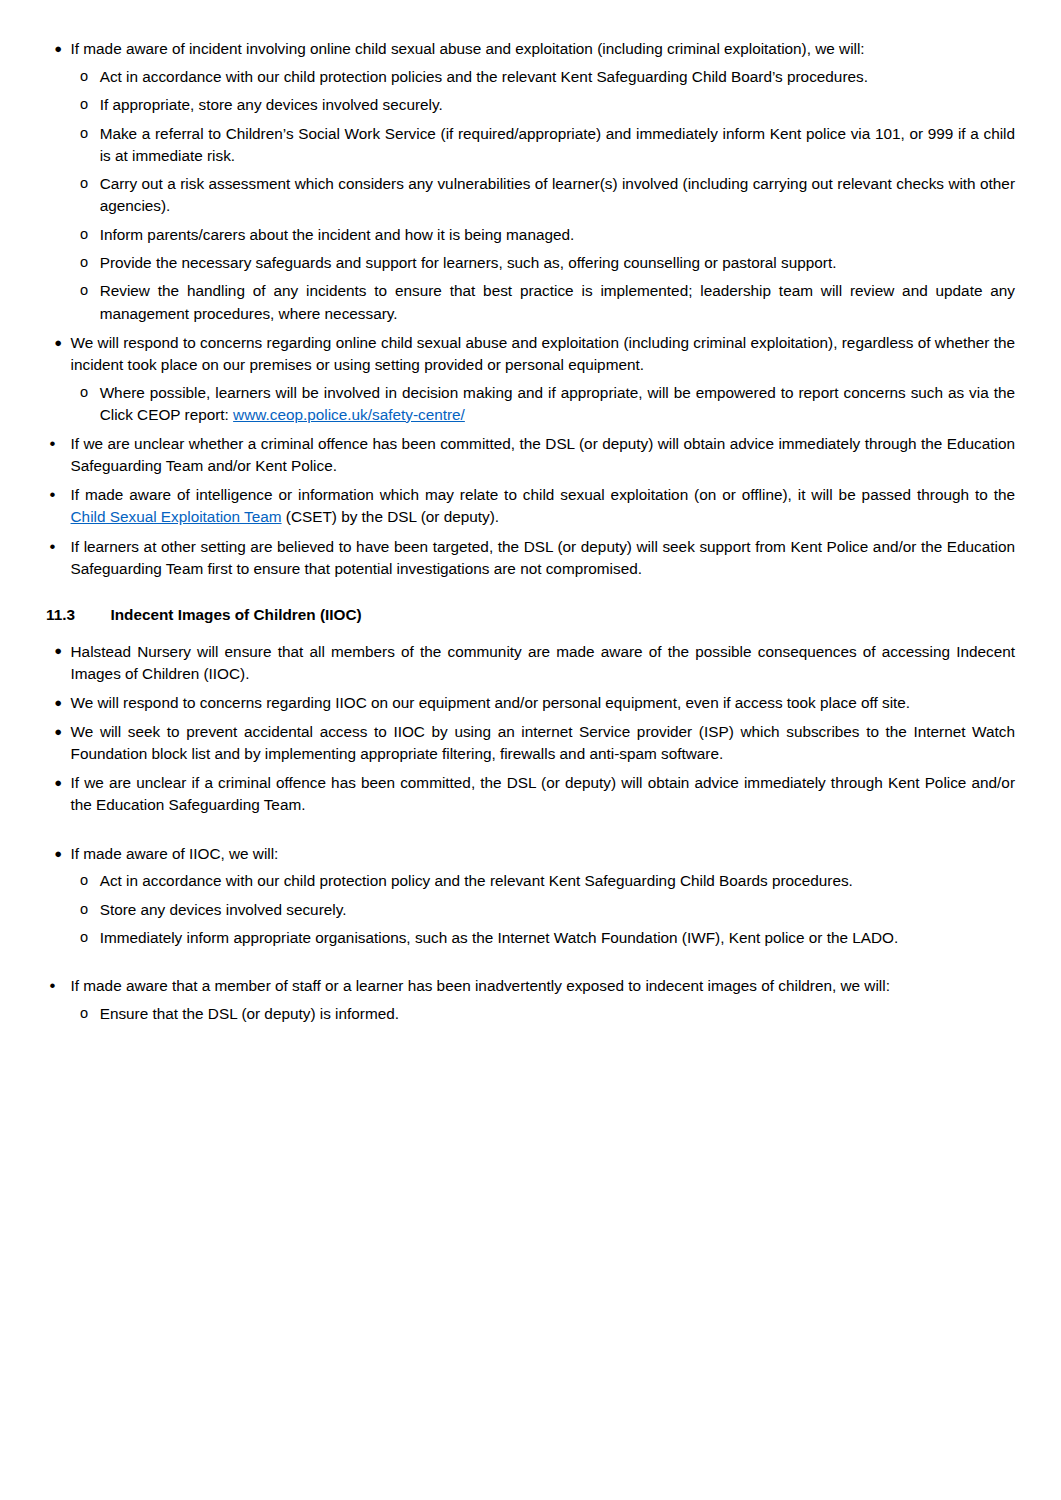If made aware of incident involving online child sexual abuse and exploitation (including criminal exploitation), we will:
Act in accordance with our child protection policies and the relevant Kent Safeguarding Child Board’s procedures.
If appropriate, store any devices involved securely.
Make a referral to Children’s Social Work Service (if required/appropriate) and immediately inform Kent police via 101, or 999 if a child is at immediate risk.
Carry out a risk assessment which considers any vulnerabilities of learner(s) involved (including carrying out relevant checks with other agencies).
Inform parents/carers about the incident and how it is being managed.
Provide the necessary safeguards and support for learners, such as, offering counselling or pastoral support.
Review the handling of any incidents to ensure that best practice is implemented; leadership team will review and update any management procedures, where necessary.
We will respond to concerns regarding online child sexual abuse and exploitation (including criminal exploitation), regardless of whether the incident took place on our premises or using setting provided or personal equipment.
Where possible, learners will be involved in decision making and if appropriate, will be empowered to report concerns such as via the Click CEOP report: www.ceop.police.uk/safety-centre/
If we are unclear whether a criminal offence has been committed, the DSL (or deputy) will obtain advice immediately through the Education Safeguarding Team and/or Kent Police.
If made aware of intelligence or information which may relate to child sexual exploitation (on or offline), it will be passed through to the Child Sexual Exploitation Team (CSET) by the DSL (or deputy).
If learners at other setting are believed to have been targeted, the DSL (or deputy) will seek support from Kent Police and/or the Education Safeguarding Team first to ensure that potential investigations are not compromised.
11.3 Indecent Images of Children (IIOC)
Halstead Nursery will ensure that all members of the community are made aware of the possible consequences of accessing Indecent Images of Children (IIOC).
We will respond to concerns regarding IIOC on our equipment and/or personal equipment, even if access took place off site.
We will seek to prevent accidental access to IIOC by using an internet Service provider (ISP) which subscribes to the Internet Watch Foundation block list and by implementing appropriate filtering, firewalls and anti-spam software.
If we are unclear if a criminal offence has been committed, the DSL (or deputy) will obtain advice immediately through Kent Police and/or the Education Safeguarding Team.
If made aware of IIOC, we will:
Act in accordance with our child protection policy and the relevant Kent Safeguarding Child Boards procedures.
Store any devices involved securely.
Immediately inform appropriate organisations, such as the Internet Watch Foundation (IWF), Kent police or the LADO.
If made aware that a member of staff or a learner has been inadvertently exposed to indecent images of children, we will:
Ensure that the DSL (or deputy) is informed.